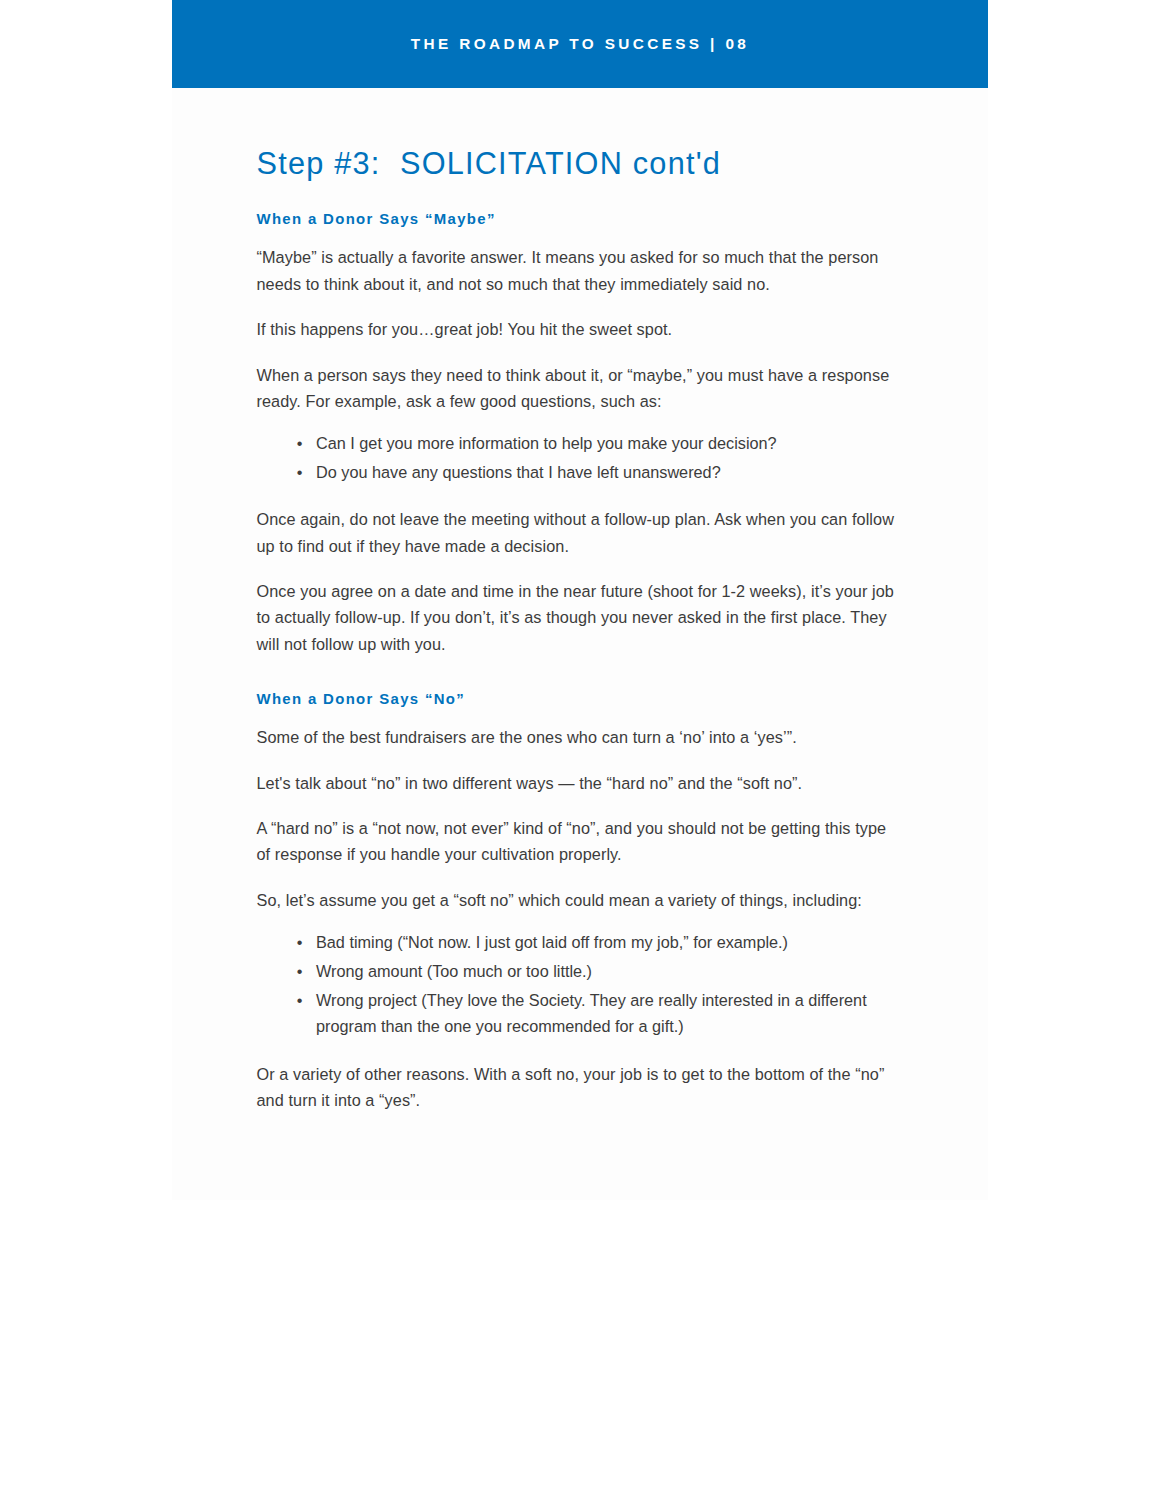The Roadmap to Success | 08
Step #3: SOLICITATION cont'd
When a Donor Says “Maybe”
“Maybe” is actually a favorite answer. It means you asked for so much that the person needs to think about it, and not so much that they immediately said no.
If this happens for you…great job! You hit the sweet spot.
When a person says they need to think about it, or “maybe,” you must have a response ready. For example, ask a few good questions, such as:
Can I get you more information to help you make your decision?
Do you have any questions that I have left unanswered?
Once again, do not leave the meeting without a follow-up plan. Ask when you can follow up to find out if they have made a decision.
Once you agree on a date and time in the near future (shoot for 1-2 weeks), it’s your job to actually follow-up. If you don’t, it’s as though you never asked in the first place. They will not follow up with you.
When a Donor Says “No”
Some of the best fundraisers are the ones who can turn a ‘no’ into a ‘yes’”.
Let's talk about “no” in two different ways — the “hard no” and the “soft no”.
A “hard no” is a “not now, not ever” kind of “no”, and you should not be getting this type of response if you handle your cultivation properly.
So, let’s assume you get a “soft no” which could mean a variety of things, including:
Bad timing (“Not now. I just got laid off from my job,” for example.)
Wrong amount (Too much or too little.)
Wrong project (They love the Society. They are really interested in a different program than the one you recommended for a gift.)
Or a variety of other reasons. With a soft no, your job is to get to the bottom of the “no” and turn it into a “yes”.